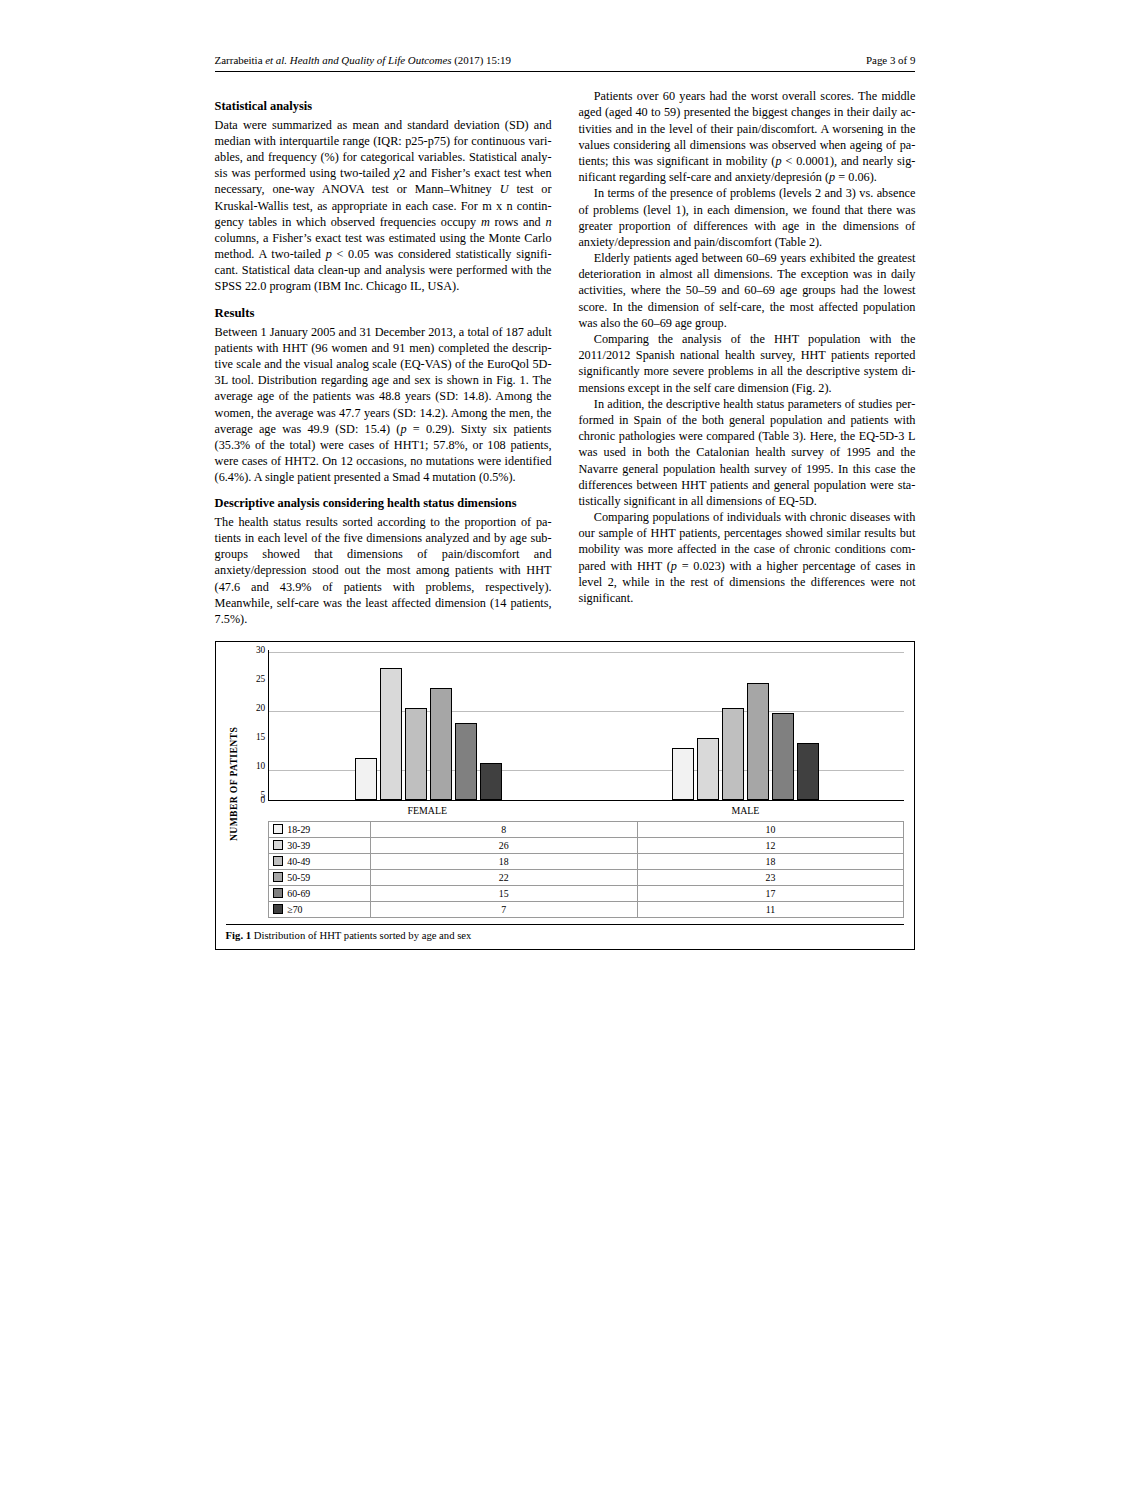Zarrabeitia et al. Health and Quality of Life Outcomes (2017) 15:19
Page 3 of 9
Statistical analysis
Data were summarized as mean and standard deviation (SD) and median with interquartile range (IQR: p25-p75) for continuous variables, and frequency (%) for categorical variables. Statistical analysis was performed using two-tailed χ2 and Fisher’s exact test when necessary, one-way ANOVA test or Mann–Whitney U test or Kruskal-Wallis test, as appropriate in each case. For m x n contingency tables in which observed frequencies occupy m rows and n columns, a Fisher’s exact test was estimated using the Monte Carlo method. A two-tailed p < 0.05 was considered statistically significant. Statistical data clean-up and analysis were performed with the SPSS 22.0 program (IBM Inc. Chicago IL, USA).
Results
Between 1 January 2005 and 31 December 2013, a total of 187 adult patients with HHT (96 women and 91 men) completed the descriptive scale and the visual analog scale (EQ-VAS) of the EuroQol 5D-3L tool. Distribution regarding age and sex is shown in Fig. 1. The average age of the patients was 48.8 years (SD: 14.8). Among the women, the average was 47.7 years (SD: 14.2). Among the men, the average age was 49.9 (SD: 15.4) (p = 0.29). Sixty six patients (35.3% of the total) were cases of HHT1; 57.8%, or 108 patients, were cases of HHT2. On 12 occasions, no mutations were identified (6.4%). A single patient presented a Smad 4 mutation (0.5%).
Descriptive analysis considering health status dimensions
The health status results sorted according to the proportion of patients in each level of the five dimensions analyzed and by age subgroups showed that dimensions of pain/discomfort and anxiety/depression stood out the most among patients with HHT (47.6 and 43.9% of patients with problems, respectively). Meanwhile, self-care was the least affected dimension (14 patients, 7.5%).
Patients over 60 years had the worst overall scores. The middle aged (aged 40 to 59) presented the biggest changes in their daily activities and in the level of their pain/discomfort. A worsening in the values considering all dimensions was observed when ageing of patients; this was significant in mobility (p < 0.0001), and nearly significant regarding self-care and anxiety/depresión (p = 0.06).
In terms of the presence of problems (levels 2 and 3) vs. absence of problems (level 1), in each dimension, we found that there was greater proportion of differences with age in the dimensions of anxiety/depression and pain/discomfort (Table 2).
Elderly patients aged between 60–69 years exhibited the greatest deterioration in almost all dimensions. The exception was in daily activities, where the 50–59 and 60–69 age groups had the lowest score. In the dimension of self-care, the most affected population was also the 60–69 age group.
Comparing the analysis of the HHT population with the 2011/2012 Spanish national health survey, HHT patients reported significantly more severe problems in all the descriptive system dimensions except in the self care dimension (Fig. 2).
In adition, the descriptive health status parameters of studies performed in Spain of the both general population and patients with chronic pathologies were compared (Table 3). Here, the EQ-5D-3 L was used in both the Catalonian health survey of 1995 and the Navarre general population health survey of 1995. In this case the differences between HHT patients and general population were statistically significant in all dimensions of EQ-5D.
Comparing populations of individuals with chronic diseases with our sample of HHT patients, percentages showed similar results but mobility was more affected in the case of chronic conditions compared with HHT (p = 0.023) with a higher percentage of cases in level 2, while in the rest of dimensions the differences were not significant.
NUMBER OF PATIENTS
30 25 20 15 10 5 0
FEMALE MALE
| 18-29 | 8 | 10 |
| 30-39 | 26 | 12 |
| 40-49 | 18 | 18 |
| 50-59 | 22 | 23 |
| 60-69 | 15 | 17 |
| ≥70 | 7 | 11 |
Fig. 1 Distribution of HHT patients sorted by age and sex